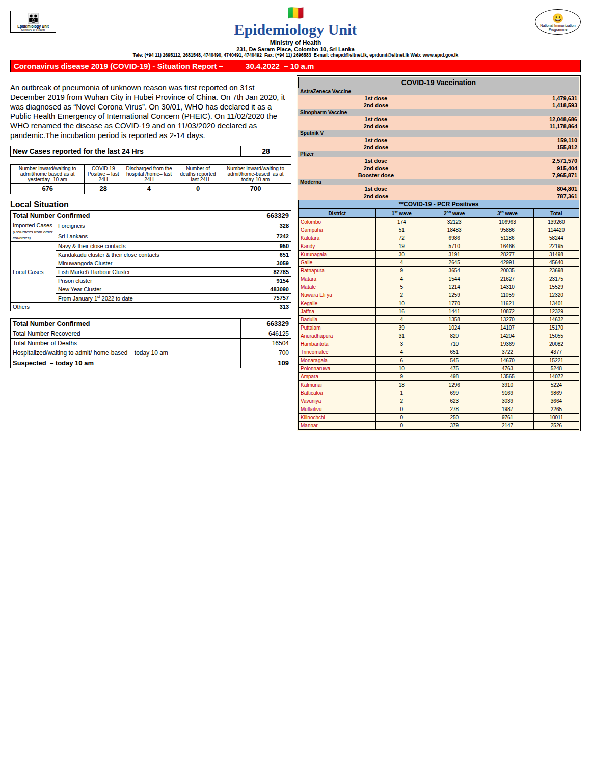👪
Epidemiology Unit
Ministry of Health
🇲🇱
Epidemiology Unit
😀
National Immunization Programme
Ministry of Health
231, De Saram Place, Colombo 10, Sri Lanka
Tele: (+94 11) 2695112, 2681548, 4740490, 4740491, 4740492 Fax: (+94 11) 2696583 E-mail: chepid@sltnet.lk, epidunit@sltnet.lk Web: www.epid.gov.lk
Coronavirus disease 2019 (COVID-19) - Situation Report – 30.4.2022 – 10 a.m
An outbreak of pneumonia of unknown reason was first reported on 31st December 2019 from Wuhan City in Hubei Province of China. On 7th Jan 2020, it was diagnosed as “Novel Corona Virus”. On 30/01, WHO has declared it as a Public Health Emergency of International Concern (PHEIC). On 11/02/2020 the WHO renamed the disease as COVID-19 and on 11/03/2020 declared as pandemic.The incubation period is reported as 2-14 days.
| New Cases reported for the last 24 Hrs | 28 |
| Number inward/waiting to admit/home based as at yesterday- 10 am | COVID 19 Positive – last 24H | Discharged from the hospital /home– last 24H | Number of deaths reported – last 24H | Number inward/waiting to admit/home-based as at today-10 am |
| --- | --- | --- | --- | --- |
| 676 | 28 | 4 | 0 | 700 |
Local Situation
| Total Number Confirmed | 663329 |
| Imported Cases (Returnees from other countries) | Foreigners | 328 |
| Sri Lankans | 7242 |
| Local Cases | Navy & their close contacts | 950 |
| Kandakadu cluster & their close contacts | 651 |
| Minuwangoda Cluster | 3059 |
| Fish Market\ Harbour Cluster | 82785 |
| Prison cluster | 9154 |
| New Year Cluster | 483090 |
| From January 1 st 2022 to date | 75757 |
| Others | 313 |
| Total Number Confirmed | 663329 |
| Total Number Recovered | 646125 |
| Total Number of Deaths | 16504 |
| Hospitalized/waiting to admit/ home-based – today 10 am | 700 |
| Suspected – today 10 am | 109 |
COVID-19 Vaccination
| AstraZeneca Vaccine |
| 1st dose | 1,479,631 |
| 2nd dose | 1,418,593 |
| Sinopharm Vaccine |
| 1st dose | 12,048,686 |
| 2nd dose | 11,178,864 |
| Sputnik V |
| 1st dose | 159,110 |
| 2nd dose | 155,812 |
| Pfizer |
| 1st dose | 2,571,570 |
| 2nd dose | 915,404 |
| Booster dose | 7,965,871 |
| Moderna |
| 1st dose | 804,801 |
| 2nd dose | 787,361 |
**COVID-19 - PCR Positives
| District | 1 st wave | 2 nd wave | 3 rd wave | Total |
| --- | --- | --- | --- | --- |
| Colombo | 174 | 32123 | 106963 | 139260 |
| Gampaha | 51 | 18483 | 95886 | 114420 |
| Kalutara | 72 | 6986 | 51186 | 58244 |
| Kandy | 19 | 5710 | 16466 | 22195 |
| Kurunagala | 30 | 3191 | 28277 | 31498 |
| Galle | 4 | 2645 | 42991 | 45640 |
| Ratnapura | 9 | 3654 | 20035 | 23698 |
| Matara | 4 | 1544 | 21627 | 23175 |
| Matale | 5 | 1214 | 14310 | 15529 |
| Nuwara Eli ya | 2 | 1259 | 11059 | 12320 |
| Kegalle | 10 | 1770 | 11621 | 13401 |
| Jaffna | 16 | 1441 | 10872 | 12329 |
| Badulla | 4 | 1358 | 13270 | 14632 |
| Puttalam | 39 | 1024 | 14107 | 15170 |
| Anuradhapura | 31 | 820 | 14204 | 15055 |
| Hambantota | 3 | 710 | 19369 | 20082 |
| Trincomalee | 4 | 651 | 3722 | 4377 |
| Monaragala | 6 | 545 | 14670 | 15221 |
| Polonnaruwa | 10 | 475 | 4763 | 5248 |
| Ampara | 9 | 498 | 13565 | 14072 |
| Kalmunai | 18 | 1296 | 3910 | 5224 |
| Batticaloa | 1 | 699 | 9169 | 9869 |
| Vavuniya | 2 | 623 | 3039 | 3664 |
| Mullaitivu | 0 | 278 | 1987 | 2265 |
| Kilinochchi | 0 | 250 | 9761 | 10011 |
| Mannar | 0 | 379 | 2147 | 2526 |